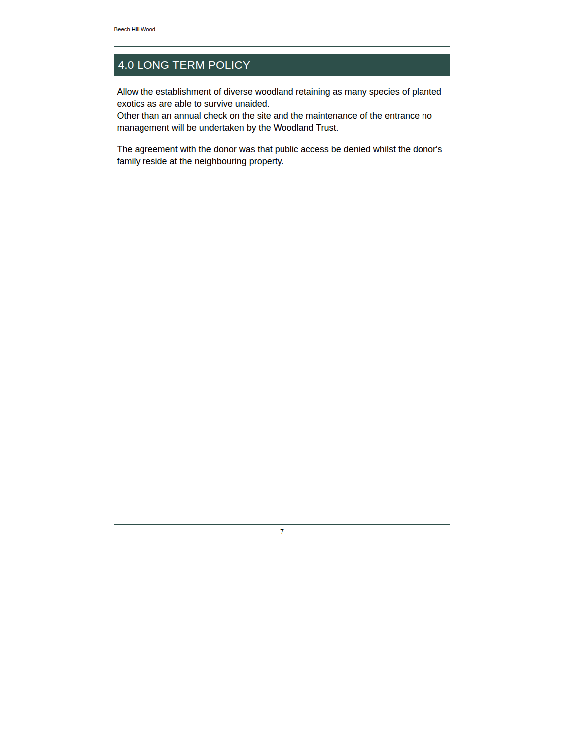Beech Hill Wood
4.0 LONG TERM POLICY
Allow the establishment of diverse woodland retaining as many species of planted exotics as are able to survive unaided.
Other than an annual check on the site and the maintenance of the entrance no management will be undertaken by the Woodland Trust.
The agreement with the donor was that public access be denied whilst the donor's family reside at the neighbouring property.
7